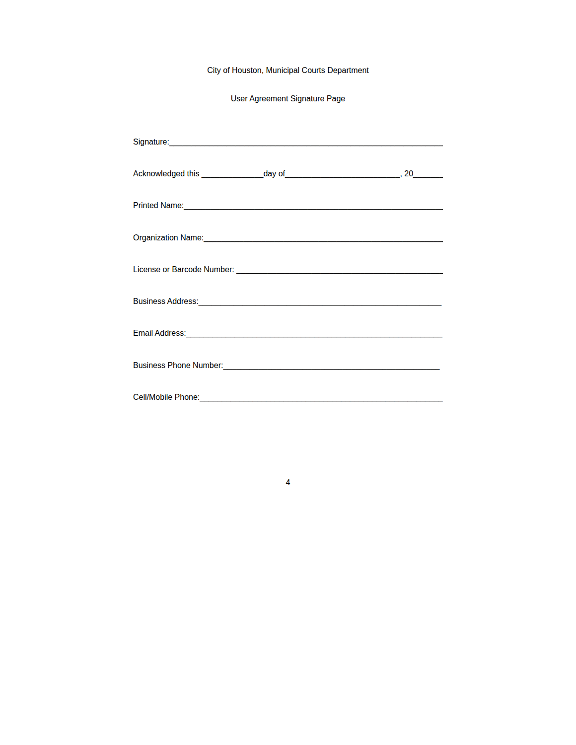City of Houston, Municipal Courts Department
User Agreement Signature Page
Signature:_______________________________________________________________
Acknowledged this ______________day of__________________________, 20________
Printed Name:___________________________________________________________
Organization Name:_______________________________________________________
License or Barcode Number: _________________________________________________________
Business Address:_______________________________________________________
Email Address:__________________________________________________________
Business Phone Number:_________________________________________________
Cell/Mobile Phone:_______________________________________________________
4